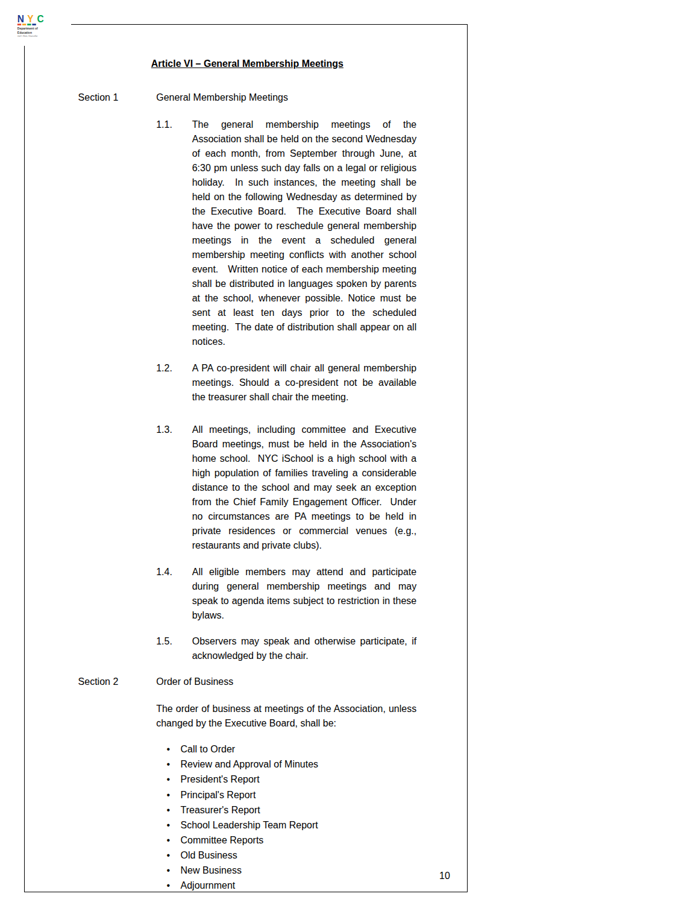Article VI – General Membership Meetings
Section 1
General Membership Meetings
1.1.
The general membership meetings of the Association shall be held on the second Wednesday of each month, from September through June, at 6:30 pm unless such day falls on a legal or religious holiday. In such instances, the meeting shall be held on the following Wednesday as determined by the Executive Board. The Executive Board shall have the power to reschedule general membership meetings in the event a scheduled general membership meeting conflicts with another school event. Written notice of each membership meeting shall be distributed in languages spoken by parents at the school, whenever possible. Notice must be sent at least ten days prior to the scheduled meeting. The date of distribution shall appear on all notices.
1.2.
A PA co-president will chair all general membership meetings. Should a co-president not be available the treasurer shall chair the meeting.
1.3.
All meetings, including committee and Executive Board meetings, must be held in the Association's home school. NYC iSchool is a high school with a high population of families traveling a considerable distance to the school and may seek an exception from the Chief Family Engagement Officer. Under no circumstances are PA meetings to be held in private residences or commercial venues (e.g., restaurants and private clubs).
1.4.
All eligible members may attend and participate during general membership meetings and may speak to agenda items subject to restriction in these bylaws.
1.5.
Observers may speak and otherwise participate, if acknowledged by the chair.
Section 2
Order of Business
The order of business at meetings of the Association, unless changed by the Executive Board, shall be:
Call to Order
Review and Approval of Minutes
President's Report
Principal's Report
Treasurer's Report
School Leadership Team Report
Committee Reports
Old Business
New Business
Adjournment
10